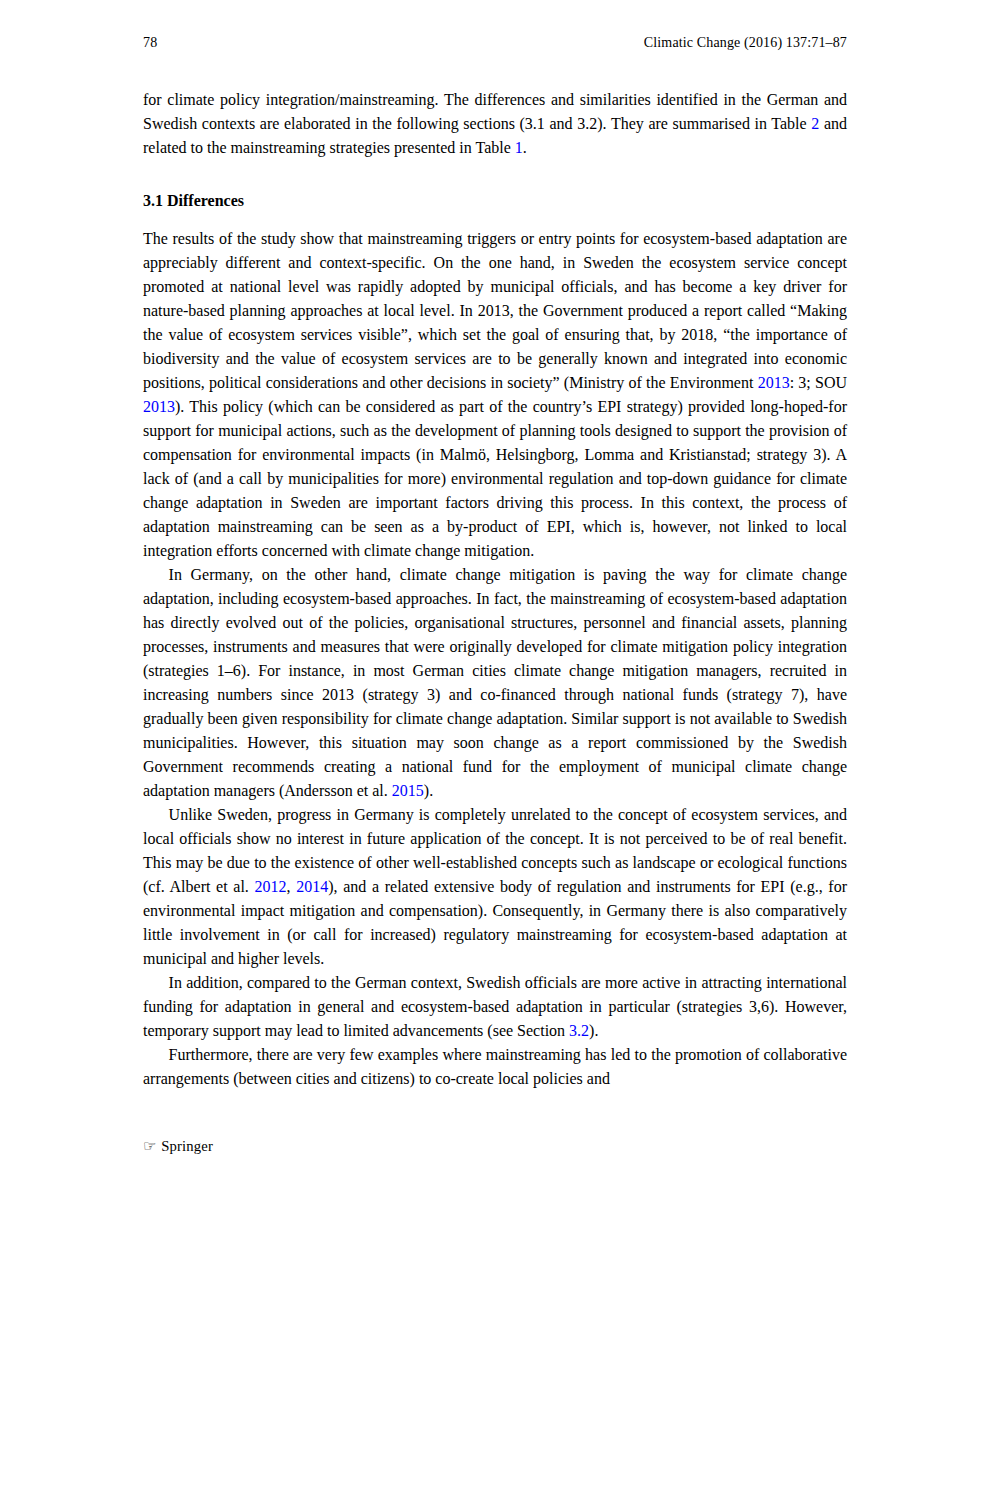78 Climatic Change (2016) 137:71–87
for climate policy integration/mainstreaming. The differences and similarities identified in the German and Swedish contexts are elaborated in the following sections (3.1 and 3.2). They are summarised in Table 2 and related to the mainstreaming strategies presented in Table 1.
3.1 Differences
The results of the study show that mainstreaming triggers or entry points for ecosystem-based adaptation are appreciably different and context-specific. On the one hand, in Sweden the ecosystem service concept promoted at national level was rapidly adopted by municipal officials, and has become a key driver for nature-based planning approaches at local level. In 2013, the Government produced a report called “Making the value of ecosystem services visible”, which set the goal of ensuring that, by 2018, “the importance of biodiversity and the value of ecosystem services are to be generally known and integrated into economic positions, political considerations and other decisions in society” (Ministry of the Environment 2013: 3; SOU 2013). This policy (which can be considered as part of the country’s EPI strategy) provided long-hoped-for support for municipal actions, such as the development of planning tools designed to support the provision of compensation for environmental impacts (in Malmö, Helsingborg, Lomma and Kristianstad; strategy 3). A lack of (and a call by municipalities for more) environmental regulation and top-down guidance for climate change adaptation in Sweden are important factors driving this process. In this context, the process of adaptation mainstreaming can be seen as a by-product of EPI, which is, however, not linked to local integration efforts concerned with climate change mitigation.
In Germany, on the other hand, climate change mitigation is paving the way for climate change adaptation, including ecosystem-based approaches. In fact, the mainstreaming of ecosystem-based adaptation has directly evolved out of the policies, organisational structures, personnel and financial assets, planning processes, instruments and measures that were originally developed for climate mitigation policy integration (strategies 1–6). For instance, in most German cities climate change mitigation managers, recruited in increasing numbers since 2013 (strategy 3) and co-financed through national funds (strategy 7), have gradually been given responsibility for climate change adaptation. Similar support is not available to Swedish municipalities. However, this situation may soon change as a report commissioned by the Swedish Government recommends creating a national fund for the employment of municipal climate change adaptation managers (Andersson et al. 2015).
Unlike Sweden, progress in Germany is completely unrelated to the concept of ecosystem services, and local officials show no interest in future application of the concept. It is not perceived to be of real benefit. This may be due to the existence of other well-established concepts such as landscape or ecological functions (cf. Albert et al. 2012, 2014), and a related extensive body of regulation and instruments for EPI (e.g., for environmental impact mitigation and compensation). Consequently, in Germany there is also comparatively little involvement in (or call for increased) regulatory mainstreaming for ecosystem-based adaptation at municipal and higher levels.
In addition, compared to the German context, Swedish officials are more active in attracting international funding for adaptation in general and ecosystem-based adaptation in particular (strategies 3,6). However, temporary support may lead to limited advancements (see Section 3.2).
Furthermore, there are very few examples where mainstreaming has led to the promotion of collaborative arrangements (between cities and citizens) to co-create local policies and
☞Springer